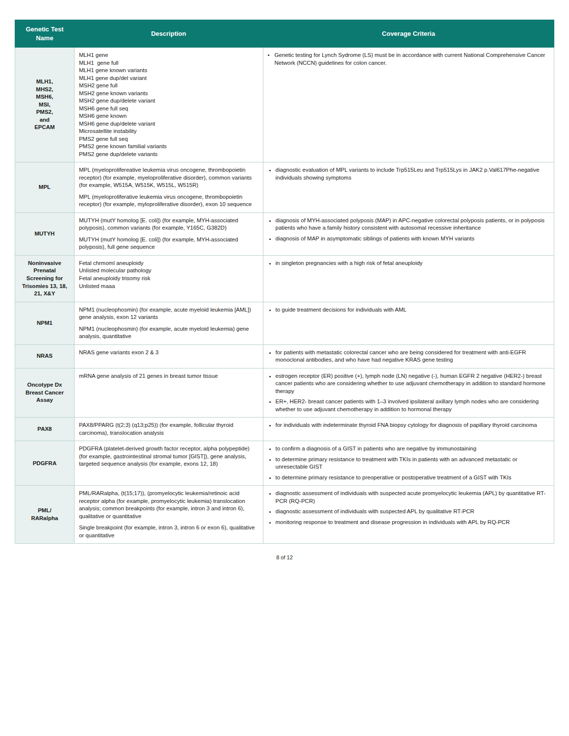| Genetic Test Name | Description | Coverage Criteria |
| --- | --- | --- |
| MLH1, MHS2, MSH6, MSI, PMS2, and EPCAM | MLH1 gene MLH1 gene full MLH1 gene known variants MLH1 gene dup/del variant MSH2 gene full MSH2 gene known variants MSH2 gene dup/delete variant MSH6 gene full seq MSH6 gene known MSH6 gene dup/delete variant Microsatellite instability PMS2 gene full seq PMS2 gene known familial variants PMS2 gene dup/delete variants | • Genetic testing for Lynch Sydrome (LS) must be in accordance with current National Comprehensive Cancer Network (NCCN) guidelines for colon cancer. |
| MPL | MPL (myeloprolifereative leukemia virus oncogene, thrombopoietin receptor) (for example, myeloproliferative disorder), common variants (for example, W515A, W515K, W515L, W515R) MPL (myeloproliferative leukemia virus oncogene, thrombopoietin receptor) (for example, myloproliferative disorder), exon 10 sequence | diagnostic evaluation of MPL variants to include Trp515Leu and Trp515Lys in JAK2 p.Val617Phe-negative individuals showing symptoms |
| MUTYH | MUTYH (mutY homolog [E. coli]) (for example, MYH-associated polyposis), common variants (for example, Y165C, G382D) MUTYH (mutY homolog [E. coli]) (for example, MYH-associated polyposis), full gene sequence | diagnosis of MYH-associated polyposis (MAP) in APC-negative colorectal polyposis patients, or in polyposis patients who have a family history consistent with autosomal recessive inheritance diagnosis of MAP in asymptomatic siblings of patients with known MYH variants |
| Noninvasive Prenatal Screening for Trisomies 13, 18, 21, X&Y | Fetal chrmoml aneuploidy Unlisted molecular pathology Fetal aneuploidy trisomy risk Unlisted maaa | in singleton pregnancies with a high risk of fetal aneuploidy |
| NPM1 | NPM1 (nucleophosmin) (for example, acute myeloid leukemia [AML]) gene analysis, exon 12 variants NPM1 (nucleophosmin) (for example, acute myeloid leukemia) gene analysis, quantitative | to guide treatment decisions for individuals with AML |
| NRAS | NRAS gene variants exon 2 & 3 | for patients with metastatic colorectal cancer who are being considered for treatment with anti-EGFR monoclonal antibodies, and who have had negative KRAS gene testing |
| Oncotype Dx Breast Cancer Assay | mRNA gene analysis of 21 genes in breast tumor tissue | estrogen receptor (ER) positive (+), lymph node (LN) negative (-), human EGFR 2 negative (HER2-) breast cancer patients who are considering whether to use adjuvant chemotherapy in addition to standard hormone therapy ER+, HER2- breast cancer patients with 1–3 involved ipsilateral axillary lymph nodes who are considering whether to use adjuvant chemotherapy in addition to hormonal therapy |
| PAX8 | PAX8/PPARG (t(2;3) (q13;p25)) (for example, follicular thyroid carcinoma), translocation analysis | for individuals with indeterminate thyroid FNA biopsy cytology for diagnosis of papillary thyroid carcinoma |
| PDGFRA | PDGFRA (platelet-derived growth factor receptor, alpha polypeptide) (for example, gastrointestinal stromal tumor [GIST]), gene analysis, targeted sequence analysis (for example, exons 12, 18) | to confirm a diagnosis of a GIST in patients who are negative by immunostaining to determine primary resistance to treatment with TKIs in patients with an advanced metastatic or unresectable GIST to determine primary resistance to preoperative or postoperative treatment of a GIST with TKIs |
| PML/ RARalpha | PML/RARalpha, (t(15;17)), (promyelocytic leukemia/retinoic acid receptor alpha (for example, promyelocytic leukemia) translocation analysis; common breakpoints (for example, intron 3 and intron 6), qualitative or quantitative Single breakpoint (for example, intron 3, intron 6 or exon 6), qualitative or quantitative | diagnostic assessment of individuals with suspected acute promyelocytic leukemia (APL) by quantitative RT-PCR (RQ-PCR) diagnostic assessment of individuals with suspected APL by qualitative RT-PCR monitoring response to treatment and disease progression in individuals with APL by RQ-PCR |
8 of 12